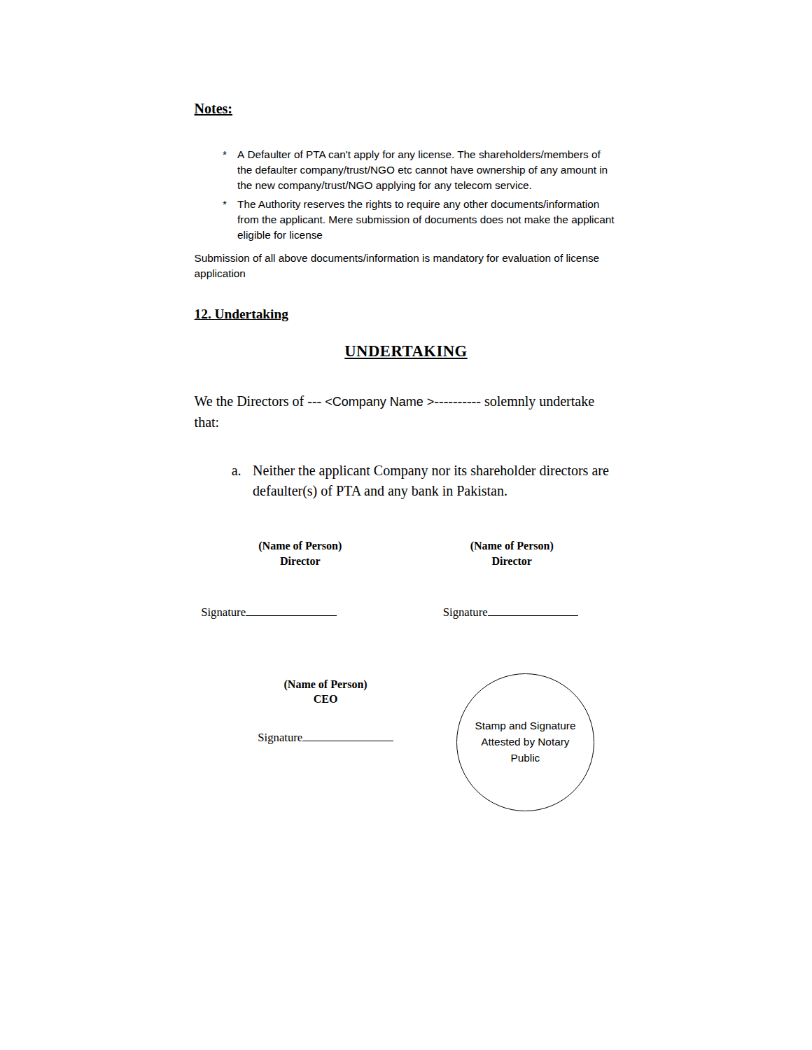Notes:
A Defaulter of PTA can't apply for any license. The shareholders/members of the defaulter company/trust/NGO etc cannot have ownership of any amount in the new company/trust/NGO applying for any telecom service.
The Authority reserves the rights to require any other documents/information from the applicant. Mere submission of documents does not make the applicant eligible for license
Submission of all above documents/information is mandatory for evaluation of license application
12. Undertaking
UNDERTAKING
We the Directors of --- <Company Name >---------- solemnly undertake that:
Neither the applicant Company nor its shareholder directors are defaulter(s) of PTA and any bank in Pakistan.
| (Name of Person) Director | (Name of Person) Director |
| Signature | Signature |
(Name of Person)
CEO
Signature
Stamp and Signature Attested by Notary Public